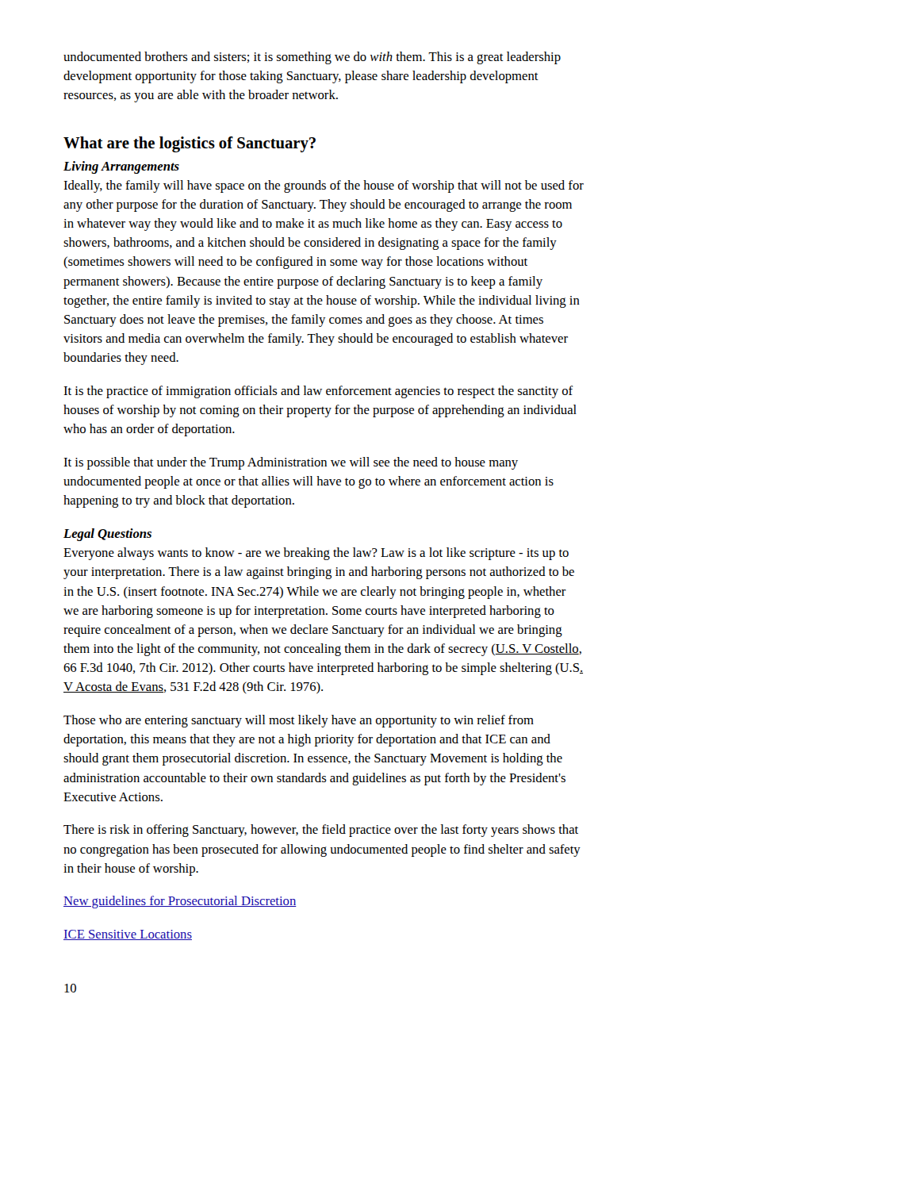undocumented brothers and sisters; it is something we do with them. This is a great leadership development opportunity for those taking Sanctuary, please share leadership development resources, as you are able with the broader network.
What are the logistics of Sanctuary?
Living Arrangements
Ideally, the family will have space on the grounds of the house of worship that will not be used for any other purpose for the duration of Sanctuary. They should be encouraged to arrange the room in whatever way they would like and to make it as much like home as they can. Easy access to showers, bathrooms, and a kitchen should be considered in designating a space for the family (sometimes showers will need to be configured in some way for those locations without permanent showers). Because the entire purpose of declaring Sanctuary is to keep a family together, the entire family is invited to stay at the house of worship. While the individual living in Sanctuary does not leave the premises, the family comes and goes as they choose. At times visitors and media can overwhelm the family. They should be encouraged to establish whatever boundaries they need.
It is the practice of immigration officials and law enforcement agencies to respect the sanctity of houses of worship by not coming on their property for the purpose of apprehending an individual who has an order of deportation.
It is possible that under the Trump Administration we will see the need to house many undocumented people at once or that allies will have to go to where an enforcement action is happening to try and block that deportation.
Legal Questions
Everyone always wants to know - are we breaking the law? Law is a lot like scripture - its up to your interpretation. There is a law against bringing in and harboring persons not authorized to be in the U.S. (insert footnote. INA Sec.274) While we are clearly not bringing people in, whether we are harboring someone is up for interpretation. Some courts have interpreted harboring to require concealment of a person, when we declare Sanctuary for an individual we are bringing them into the light of the community, not concealing them in the dark of secrecy (U.S. V Costello, 66 F.3d 1040, 7th Cir. 2012). Other courts have interpreted harboring to be simple sheltering (U.S. V Acosta de Evans, 531 F.2d 428 (9th Cir. 1976).
Those who are entering sanctuary will most likely have an opportunity to win relief from deportation, this means that they are not a high priority for deportation and that ICE can and should grant them prosecutorial discretion. In essence, the Sanctuary Movement is holding the administration accountable to their own standards and guidelines as put forth by the President's Executive Actions.
There is risk in offering Sanctuary, however, the field practice over the last forty years shows that no congregation has been prosecuted for allowing undocumented people to find shelter and safety in their house of worship.
New guidelines for Prosecutorial Discretion
ICE Sensitive Locations
10